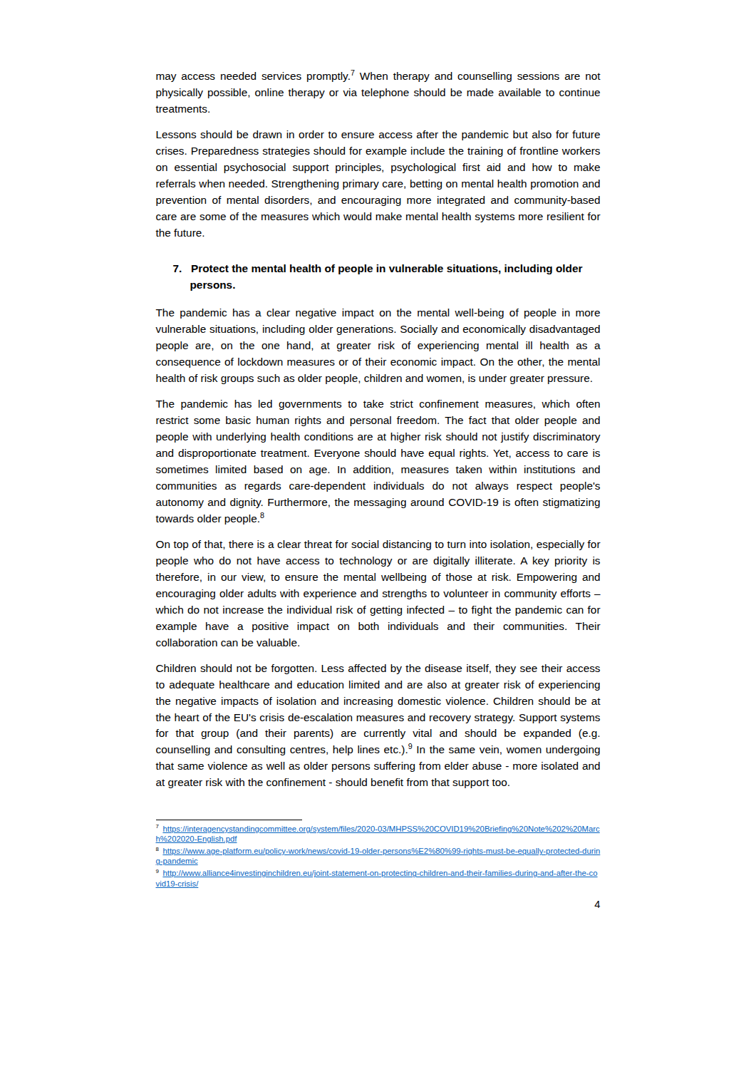may access needed services promptly.7 When therapy and counselling sessions are not physically possible, online therapy or via telephone should be made available to continue treatments.
Lessons should be drawn in order to ensure access after the pandemic but also for future crises. Preparedness strategies should for example include the training of frontline workers on essential psychosocial support principles, psychological first aid and how to make referrals when needed. Strengthening primary care, betting on mental health promotion and prevention of mental disorders, and encouraging more integrated and community-based care are some of the measures which would make mental health systems more resilient for the future.
7. Protect the mental health of people in vulnerable situations, including older persons.
The pandemic has a clear negative impact on the mental well-being of people in more vulnerable situations, including older generations. Socially and economically disadvantaged people are, on the one hand, at greater risk of experiencing mental ill health as a consequence of lockdown measures or of their economic impact. On the other, the mental health of risk groups such as older people, children and women, is under greater pressure.
The pandemic has led governments to take strict confinement measures, which often restrict some basic human rights and personal freedom. The fact that older people and people with underlying health conditions are at higher risk should not justify discriminatory and disproportionate treatment. Everyone should have equal rights. Yet, access to care is sometimes limited based on age. In addition, measures taken within institutions and communities as regards care-dependent individuals do not always respect people's autonomy and dignity. Furthermore, the messaging around COVID-19 is often stigmatizing towards older people.8
On top of that, there is a clear threat for social distancing to turn into isolation, especially for people who do not have access to technology or are digitally illiterate. A key priority is therefore, in our view, to ensure the mental wellbeing of those at risk. Empowering and encouraging older adults with experience and strengths to volunteer in community efforts – which do not increase the individual risk of getting infected – to fight the pandemic can for example have a positive impact on both individuals and their communities. Their collaboration can be valuable.
Children should not be forgotten. Less affected by the disease itself, they see their access to adequate healthcare and education limited and are also at greater risk of experiencing the negative impacts of isolation and increasing domestic violence. Children should be at the heart of the EU's crisis de-escalation measures and recovery strategy. Support systems for that group (and their parents) are currently vital and should be expanded (e.g. counselling and consulting centres, help lines etc.).9 In the same vein, women undergoing that same violence as well as older persons suffering from elder abuse - more isolated and at greater risk with the confinement - should benefit from that support too.
7 https://interagencystandingcommittee.org/system/files/2020-03/MHPSS%20COVID19%20Briefing%20Note%202%20March%202020-English.pdf
8 https://www.age-platform.eu/policy-work/news/covid-19-older-persons%E2%80%99-rights-must-be-equally-protected-during-pandemic
9 http://www.alliance4investinginchildren.eu/joint-statement-on-protecting-children-and-their-families-during-and-after-the-covid19-crisis/
4